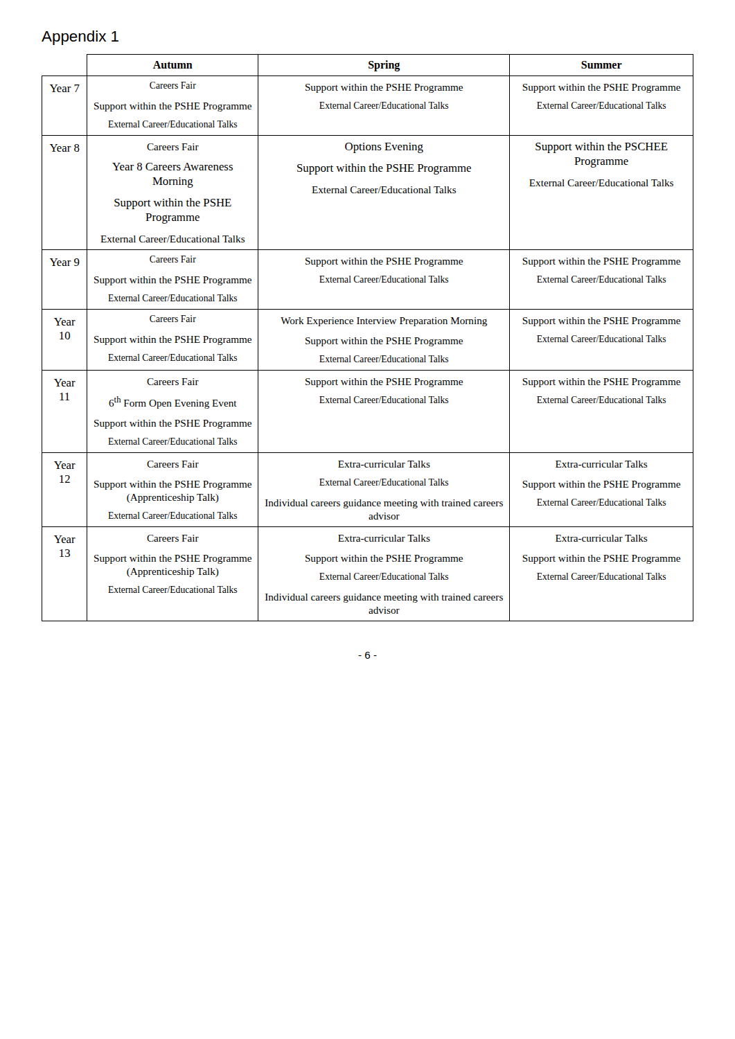Appendix 1
| | Autumn | Spring | Summer |
| --- | --- | --- | --- |
| Year 7 | Careers Fair Support within the PSHE Programme External Career/Educational Talks | Support within the PSHE Programme External Career/Educational Talks | Support within the PSHE Programme External Career/Educational Talks |
| Year 8 | Careers Fair Year 8 Careers Awareness Morning Support within the PSHE Programme External Career/Educational Talks | Options Evening Support within the PSHE Programme External Career/Educational Talks | Support within the PSCHEE Programme External Career/Educational Talks |
| Year 9 | Careers Fair Support within the PSHE Programme External Career/Educational Talks | Support within the PSHE Programme External Career/Educational Talks | Support within the PSHE Programme External Career/Educational Talks |
| Year 10 | Careers Fair Support within the PSHE Programme External Career/Educational Talks | Work Experience Interview Preparation Morning Support within the PSHE Programme External Career/Educational Talks | Support within the PSHE Programme External Career/Educational Talks |
| Year 11 | Careers Fair 6 th Form Open Evening Event Support within the PSHE Programme External Career/Educational Talks | Support within the PSHE Programme External Career/Educational Talks | Support within the PSHE Programme External Career/Educational Talks |
| Year 12 | Careers Fair Support within the PSHE Programme (Apprenticeship Talk) External Career/Educational Talks | Extra-curricular Talks External Career/Educational Talks Individual careers guidance meeting with trained careers advisor | Extra-curricular Talks Support within the PSHE Programme External Career/Educational Talks |
| Year 13 | Careers Fair Support within the PSHE Programme (Apprenticeship Talk) External Career/Educational Talks | Extra-curricular Talks Support within the PSHE Programme External Career/Educational Talks Individual careers guidance meeting with trained careers advisor | Extra-curricular Talks Support within the PSHE Programme External Career/Educational Talks |
- 6 -